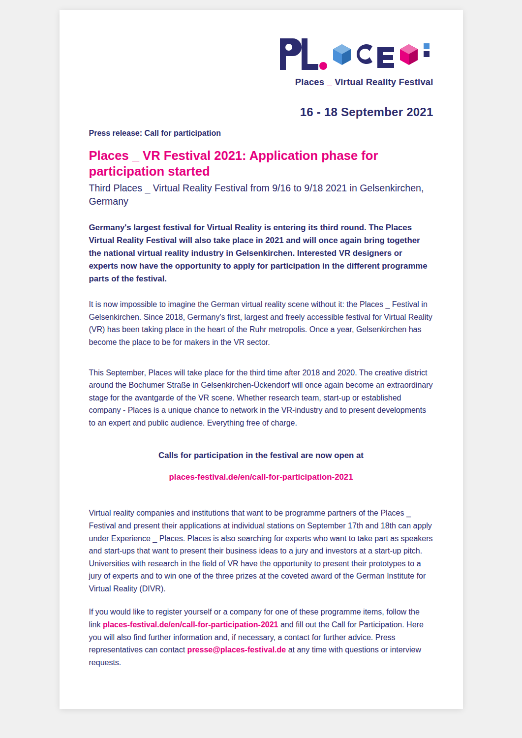Places _ Virtual Reality Festival
16 - 18 September 2021
Press release: Call for participation
Places _ VR Festival 2021: Application phase for participation started
Third Places _ Virtual Reality Festival from 9/16 to 9/18 2021 in Gelsenkirchen, Germany
Germany's largest festival for Virtual Reality is entering its third round. The Places _ Virtual Reality Festival will also take place in 2021 and will once again bring together the national virtual reality industry in Gelsenkirchen. Interested VR designers or experts now have the opportunity to apply for participation in the different programme parts of the festival.
It is now impossible to imagine the German virtual reality scene without it: the Places _ Festival in Gelsenkirchen. Since 2018, Germany's first, largest and freely accessible festival for Virtual Reality (VR) has been taking place in the heart of the Ruhr metropolis. Once a year, Gelsenkirchen has become the place to be for makers in the VR sector.
This September, Places will take place for the third time after 2018 and 2020. The creative district around the Bochumer Straße in Gelsenkirchen-Ückendorf will once again become an extraordinary stage for the avantgarde of the VR scene. Whether research team, start-up or established company - Places is a unique chance to network in the VR-industry and to present developments to an expert and public audience. Everything free of charge.
Calls for participation in the festival are now open at
places-festival.de/en/call-for-participation-2021
Virtual reality companies and institutions that want to be programme partners of the Places _ Festival and present their applications at individual stations on September 17th and 18th can apply under Experience _ Places. Places is also searching for experts who want to take part as speakers and start-ups that want to present their business ideas to a jury and investors at a start-up pitch. Universities with research in the field of VR have the opportunity to present their prototypes to a jury of experts and to win one of the three prizes at the coveted award of the German Institute for Virtual Reality (DIVR).
If you would like to register yourself or a company for one of these programme items, follow the link places-festival.de/en/call-for-participation-2021 and fill out the Call for Participation. Here you will also find further information and, if necessary, a contact for further advice. Press representatives can contact presse@places-festival.de at any time with questions or interview requests.